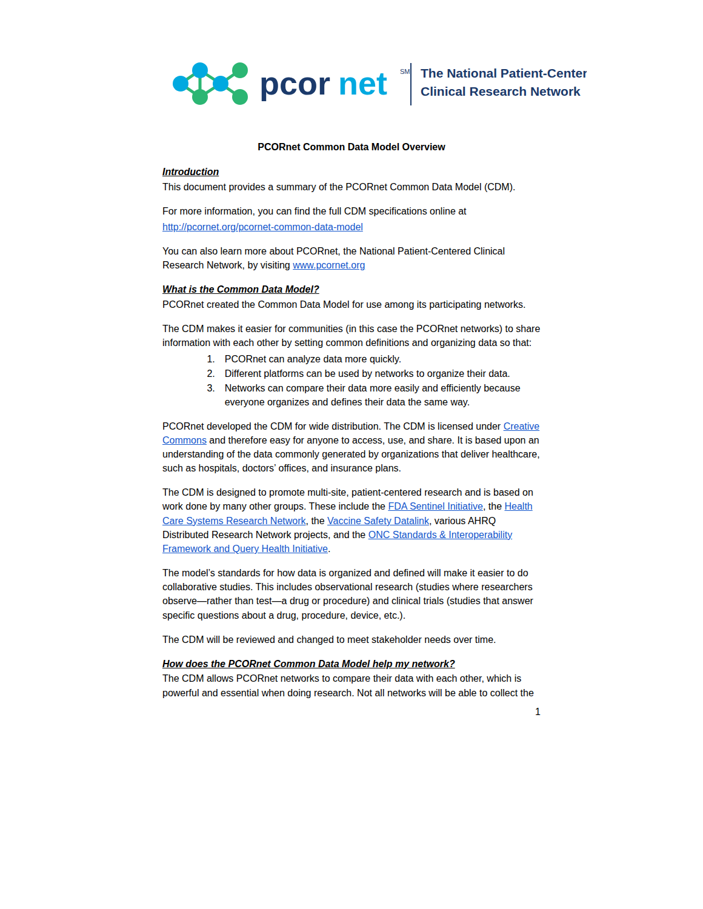pcor net SM The National Patient-Centered Clinical Research Network
PCORnet Common Data Model Overview
Introduction
This document provides a summary of the PCORnet Common Data Model (CDM).
For more information, you can find the full CDM specifications online at
http://pcornet.org/pcornet-common-data-model
You can also learn more about PCORnet, the National Patient-Centered Clinical Research Network, by visiting www.pcornet.org
What is the Common Data Model?
PCORnet created the Common Data Model for use among its participating networks.
The CDM makes it easier for communities (in this case the PCORnet networks) to share information with each other by setting common definitions and organizing data so that:
PCORnet can analyze data more quickly.
Different platforms can be used by networks to organize their data.
Networks can compare their data more easily and efficiently because everyone organizes and defines their data the same way.
PCORnet developed the CDM for wide distribution. The CDM is licensed under Creative Commons and therefore easy for anyone to access, use, and share. It is based upon an understanding of the data commonly generated by organizations that deliver healthcare, such as hospitals, doctors’ offices, and insurance plans.
The CDM is designed to promote multi-site, patient-centered research and is based on work done by many other groups. These include the FDA Sentinel Initiative, the Health Care Systems Research Network, the Vaccine Safety Datalink, various AHRQ Distributed Research Network projects, and the ONC Standards & Interoperability Framework and Query Health Initiative.
The model’s standards for how data is organized and defined will make it easier to do collaborative studies. This includes observational research (studies where researchers observe—rather than test—a drug or procedure) and clinical trials (studies that answer specific questions about a drug, procedure, device, etc.).
The CDM will be reviewed and changed to meet stakeholder needs over time.
How does the PCORnet Common Data Model help my network?
The CDM allows PCORnet networks to compare their data with each other, which is powerful and essential when doing research. Not all networks will be able to collect the
1